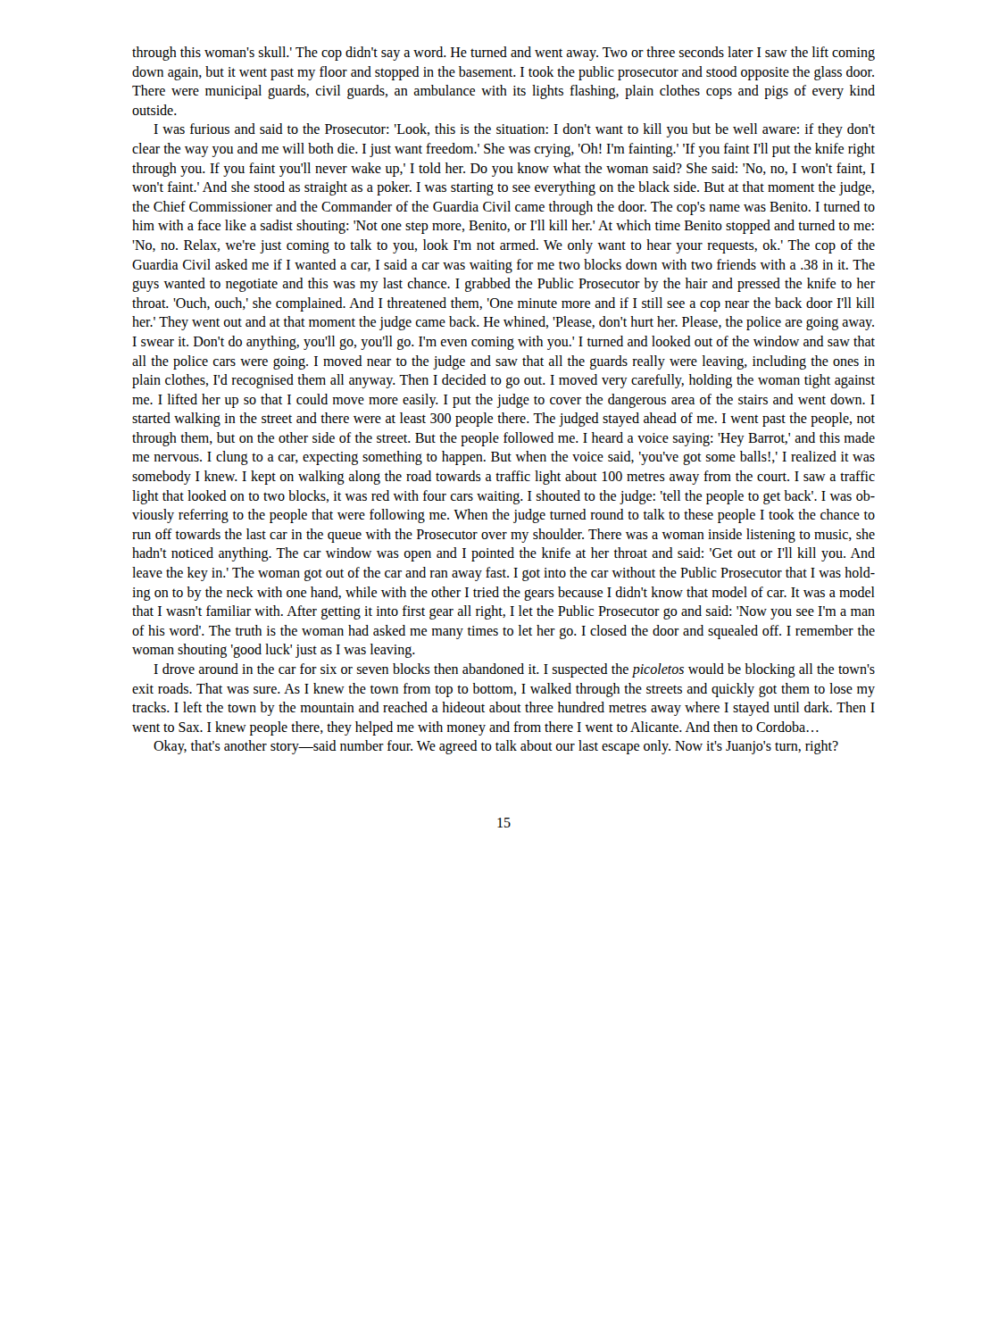through this woman's skull.' The cop didn't say a word. He turned and went away. Two or three seconds later I saw the lift coming down again, but it went past my floor and stopped in the basement. I took the public prosecutor and stood opposite the glass door. There were municipal guards, civil guards, an ambulance with its lights flashing, plain clothes cops and pigs of every kind outside.
I was furious and said to the Prosecutor: 'Look, this is the situation: I don't want to kill you but be well aware: if they don't clear the way you and me will both die. I just want freedom.' She was crying, 'Oh! I'm fainting.' 'If you faint I'll put the knife right through you. If you faint you'll never wake up,' I told her. Do you know what the woman said? She said: 'No, no, I won't faint, I won't faint.' And she stood as straight as a poker. I was starting to see everything on the black side. But at that moment the judge, the Chief Commissioner and the Commander of the Guardia Civil came through the door. The cop's name was Benito. I turned to him with a face like a sadist shouting: 'Not one step more, Benito, or I'll kill her.' At which time Benito stopped and turned to me: 'No, no. Relax, we're just coming to talk to you, look I'm not armed. We only want to hear your requests, ok.' The cop of the Guardia Civil asked me if I wanted a car, I said a car was waiting for me two blocks down with two friends with a .38 in it. The guys wanted to negotiate and this was my last chance. I grabbed the Public Prosecutor by the hair and pressed the knife to her throat. 'Ouch, ouch,' she complained. And I threatened them, 'One minute more and if I still see a cop near the back door I'll kill her.' They went out and at that moment the judge came back. He whined, 'Please, don't hurt her. Please, the police are going away. I swear it. Don't do anything, you'll go, you'll go. I'm even coming with you.' I turned and looked out of the window and saw that all the police cars were going. I moved near to the judge and saw that all the guards really were leaving, including the ones in plain clothes, I'd recognised them all anyway. Then I decided to go out. I moved very carefully, holding the woman tight against me. I lifted her up so that I could move more easily. I put the judge to cover the dangerous area of the stairs and went down. I started walking in the street and there were at least 300 people there. The judged stayed ahead of me. I went past the people, not through them, but on the other side of the street. But the people followed me. I heard a voice saying: 'Hey Barrot,' and this made me nervous. I clung to a car, expecting something to happen. But when the voice said, 'you've got some balls!,' I realized it was somebody I knew. I kept on walking along the road towards a traffic light about 100 metres away from the court. I saw a traffic light that looked on to two blocks, it was red with four cars waiting. I shouted to the judge: 'tell the people to get back'. I was obviously referring to the people that were following me. When the judge turned round to talk to these people I took the chance to run off towards the last car in the queue with the Prosecutor over my shoulder. There was a woman inside listening to music, she hadn't noticed anything. The car window was open and I pointed the knife at her throat and said: 'Get out or I'll kill you. And leave the key in.' The woman got out of the car and ran away fast. I got into the car without the Public Prosecutor that I was holding on to by the neck with one hand, while with the other I tried the gears because I didn't know that model of car. It was a model that I wasn't familiar with. After getting it into first gear all right, I let the Public Prosecutor go and said: 'Now you see I'm a man of his word'. The truth is the woman had asked me many times to let her go. I closed the door and squealed off. I remember the woman shouting 'good luck' just as I was leaving.
I drove around in the car for six or seven blocks then abandoned it. I suspected the picoletos would be blocking all the town's exit roads. That was sure. As I knew the town from top to bottom, I walked through the streets and quickly got them to lose my tracks. I left the town by the mountain and reached a hideout about three hundred metres away where I stayed until dark. Then I went to Sax. I knew people there, they helped me with money and from there I went to Alicante. And then to Cordoba…
Okay, that's another story—said number four. We agreed to talk about our last escape only. Now it's Juanjo's turn, right?
15